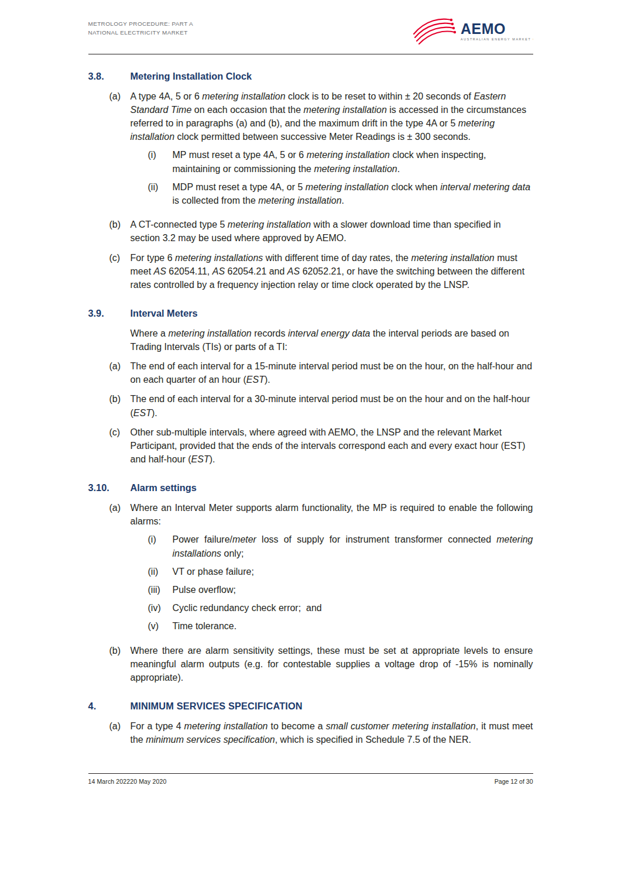Metrology Procedure: Part A
National Electricity Market
AEMO AUSTRALIAN ENERGY MARKET OPERATOR
3.8. Metering Installation Clock
(a)
A type 4A, 5 or 6 metering installation clock is to be reset to within ± 20 seconds of Eastern Standard Time on each occasion that the metering installation is accessed in the circumstances referred to in paragraphs (a) and (b), and the maximum drift in the type 4A or 5 metering installation clock permitted between successive Meter Readings is ± 300 seconds.
(i)
MP must reset a type 4A, 5 or 6 metering installation clock when inspecting, maintaining or commissioning the metering installation.
(ii)
MDP must reset a type 4A, or 5 metering installation clock when interval metering data is collected from the metering installation.
(b)
A CT-connected type 5 metering installation with a slower download time than specified in section 3.2 may be used where approved by AEMO.
(c)
For type 6 metering installations with different time of day rates, the metering installation must meet AS 62054.11, AS 62054.21 and AS 62052.21, or have the switching between the different rates controlled by a frequency injection relay or time clock operated by the LNSP.
3.9. Interval Meters
Where a metering installation records interval energy data the interval periods are based on Trading Intervals (TIs) or parts of a TI:
(a)
The end of each interval for a 15-minute interval period must be on the hour, on the half-hour and on each quarter of an hour (EST).
(b)
The end of each interval for a 30-minute interval period must be on the hour and on the half-hour (EST).
(c)
Other sub-multiple intervals, where agreed with AEMO, the LNSP and the relevant Market Participant, provided that the ends of the intervals correspond each and every exact hour (EST) and half-hour (EST).
3.10. Alarm settings
(a)
Where an Interval Meter supports alarm functionality, the MP is required to enable the following alarms:
(i)
Power failure/meter loss of supply for instrument transformer connected metering installations only;
(ii)
VT or phase failure;
(iii)
Pulse overflow;
(iv)
Cyclic redundancy check error; and
(v)
Time tolerance.
(b)
Where there are alarm sensitivity settings, these must be set at appropriate levels to ensure meaningful alarm outputs (e.g. for contestable supplies a voltage drop of -15% is nominally appropriate).
4. Minimum Services Specification
(a)
For a type 4 metering installation to become a small customer metering installation, it must meet the minimum services specification, which is specified in Schedule 7.5 of the NER.
14 March 202220 May 2020 Page 12 of 30